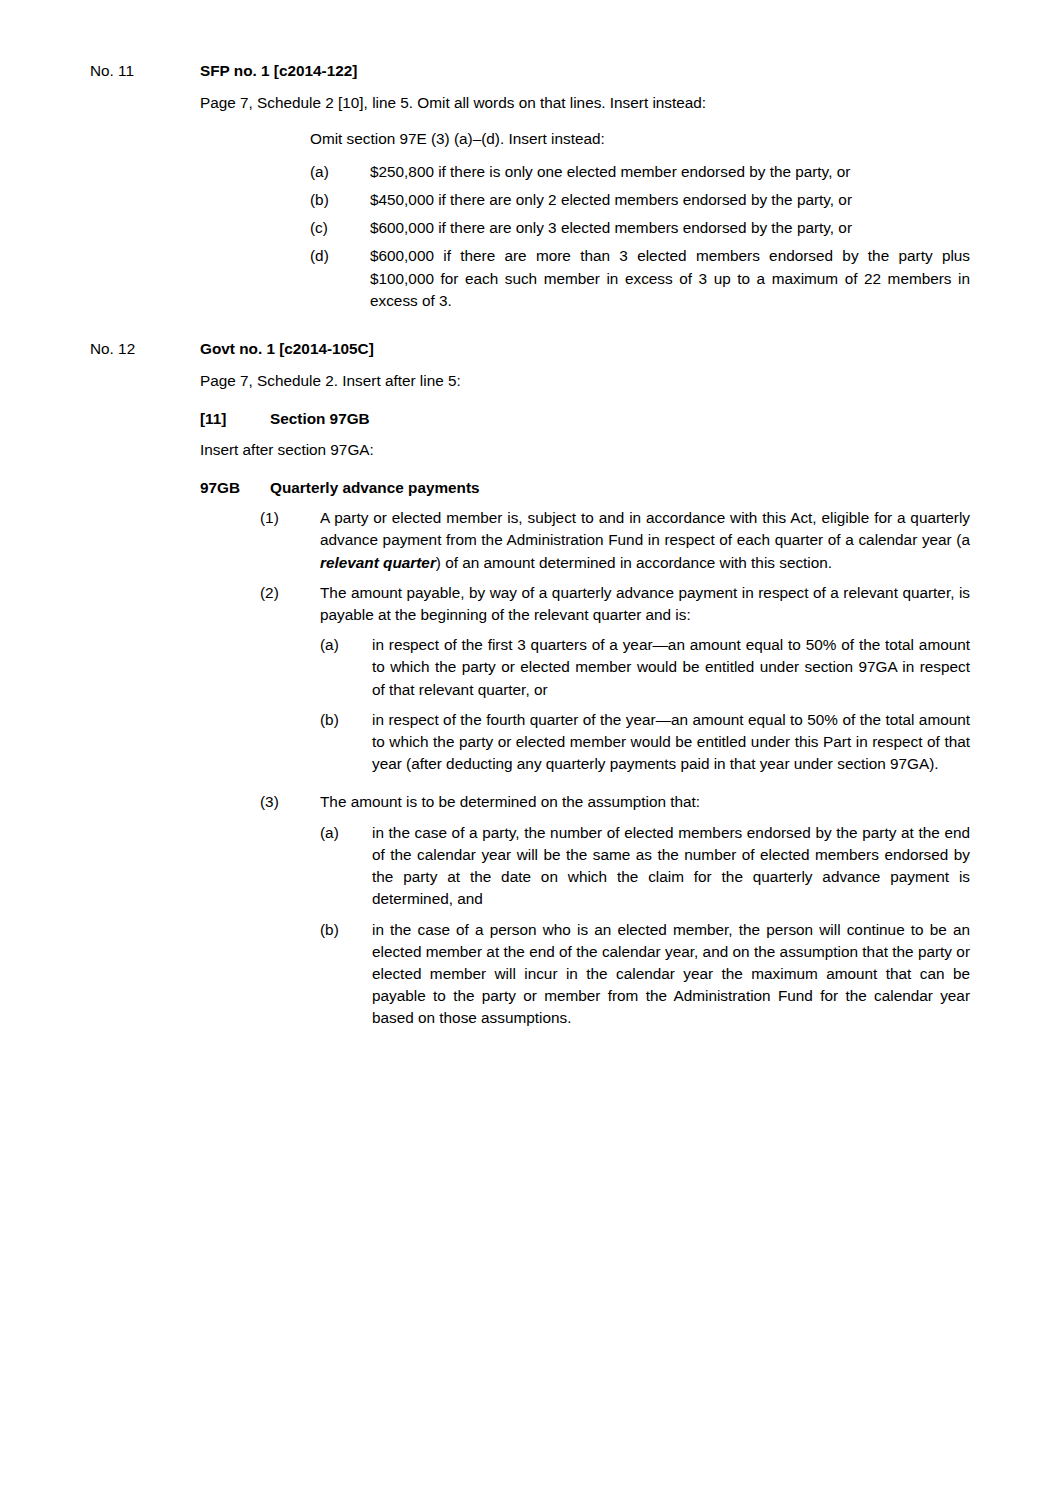No. 11
SFP no. 1 [c2014-122]
Page 7, Schedule 2 [10], line 5. Omit all words on that lines. Insert instead:
Omit section 97E (3) (a)–(d). Insert instead:
(a) $250,800 if there is only one elected member endorsed by the party, or
(b) $450,000 if there are only 2 elected members endorsed by the party, or
(c) $600,000 if there are only 3 elected members endorsed by the party, or
(d) $600,000 if there are more than 3 elected members endorsed by the party plus $100,000 for each such member in excess of 3 up to a maximum of 22 members in excess of 3.
No. 12
Govt no. 1 [c2014-105C]
Page 7, Schedule 2. Insert after line 5:
[11] Section 97GB
Insert after section 97GA:
97GB Quarterly advance payments
(1) A party or elected member is, subject to and in accordance with this Act, eligible for a quarterly advance payment from the Administration Fund in respect of each quarter of a calendar year (a relevant quarter) of an amount determined in accordance with this section.
(2) The amount payable, by way of a quarterly advance payment in respect of a relevant quarter, is payable at the beginning of the relevant quarter and is:
(a) in respect of the first 3 quarters of a year—an amount equal to 50% of the total amount to which the party or elected member would be entitled under section 97GA in respect of that relevant quarter, or
(b) in respect of the fourth quarter of the year—an amount equal to 50% of the total amount to which the party or elected member would be entitled under this Part in respect of that year (after deducting any quarterly payments paid in that year under section 97GA).
(3) The amount is to be determined on the assumption that:
(a) in the case of a party, the number of elected members endorsed by the party at the end of the calendar year will be the same as the number of elected members endorsed by the party at the date on which the claim for the quarterly advance payment is determined, and
(b) in the case of a person who is an elected member, the person will continue to be an elected member at the end of the calendar year, and on the assumption that the party or elected member will incur in the calendar year the maximum amount that can be payable to the party or member from the Administration Fund for the calendar year based on those assumptions.